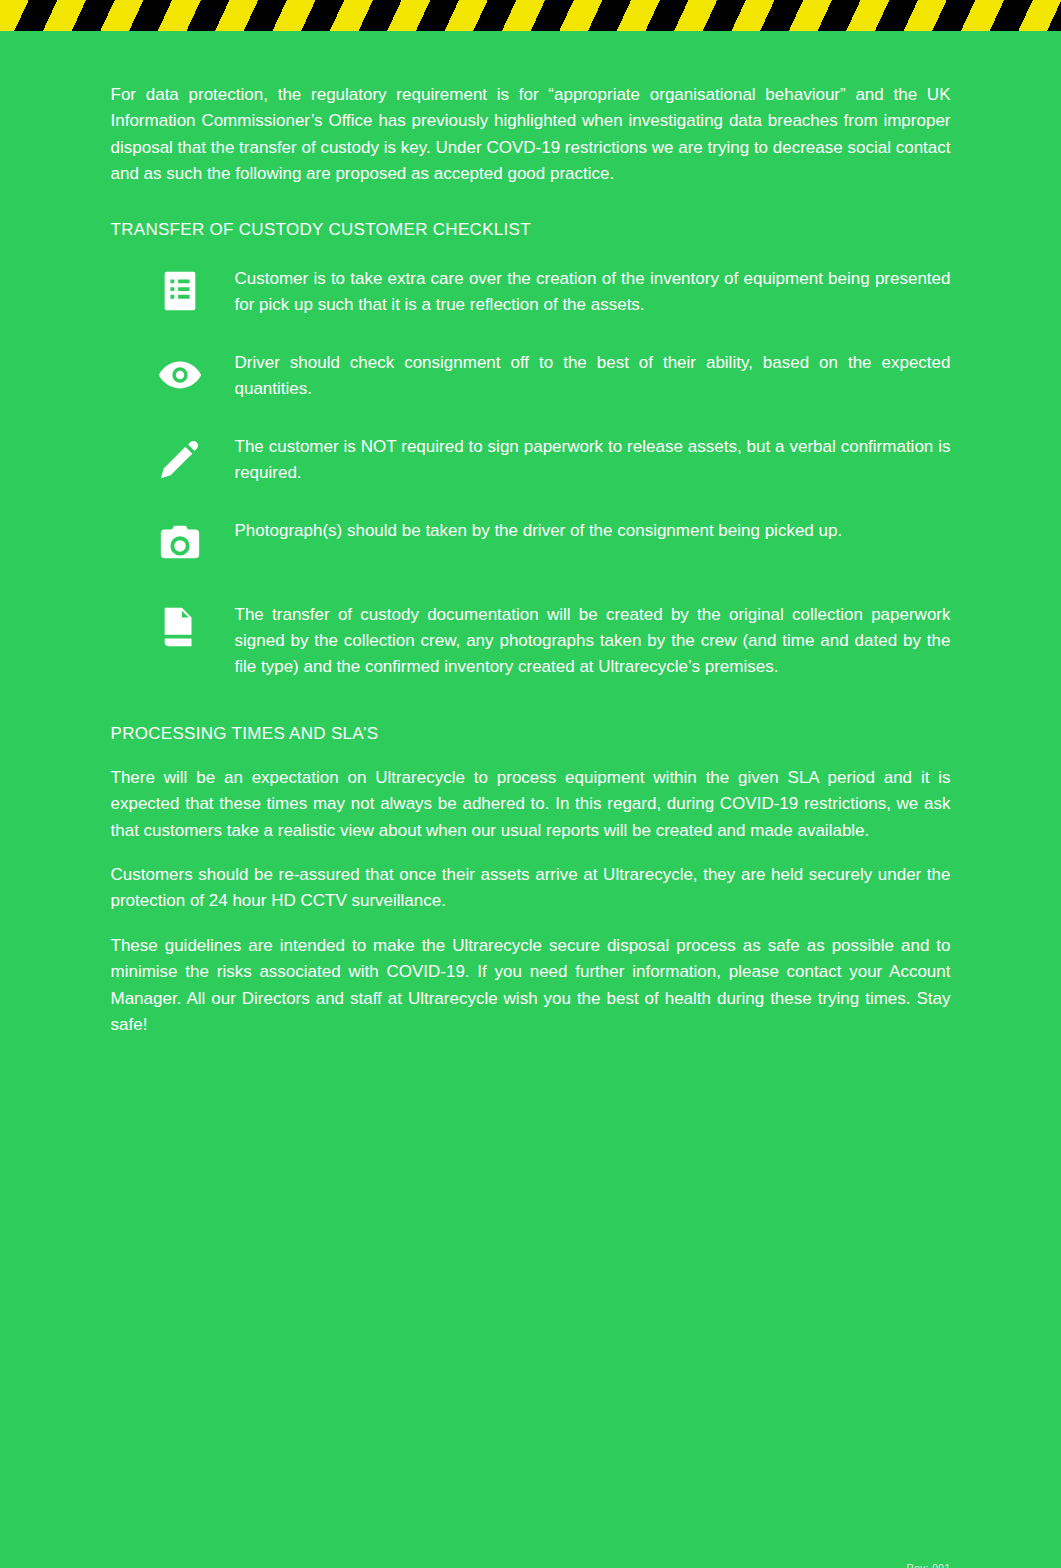For data protection, the regulatory requirement is for “appropriate organisational behaviour” and the UK Information Commissioner’s Office has previously highlighted when investigating data breaches from improper disposal that the transfer of custody is key. Under COVD-19 restrictions we are trying to decrease social contact and as such the following are proposed as accepted good practice.
Transfer of Custody Customer Checklist
Customer is to take extra care over the creation of the inventory of equipment being presented for pick up such that it is a true reflection of the assets.
Driver should check consignment off to the best of their ability, based on the expected quantities.
The customer is NOT required to sign paperwork to release assets, but a verbal confirmation is required.
Photograph(s) should be taken by the driver of the consignment being picked up.
The transfer of custody documentation will be created by the original collection paperwork signed by the collection crew, any photographs taken by the crew (and time and dated by the file type) and the confirmed inventory created at Ultrarecycle’s premises.
Processing Times and SLA’s
There will be an expectation on Ultrarecycle to process equipment within the given SLA period and it is expected that these times may not always be adhered to. In this regard, during COVID-19 restrictions, we ask that customers take a realistic view about when our usual reports will be created and made available.
Customers should be re-assured that once their assets arrive at Ultrarecycle, they are held securely under the protection of 24 hour HD CCTV surveillance.
These guidelines are intended to make the Ultrarecycle secure disposal process as safe as possible and to minimise the risks associated with COVID-19. If you need further information, please contact your Account Manager. All our Directors and staff at Ultrarecycle wish you the best of health during these trying times. Stay safe!
Rev: 001